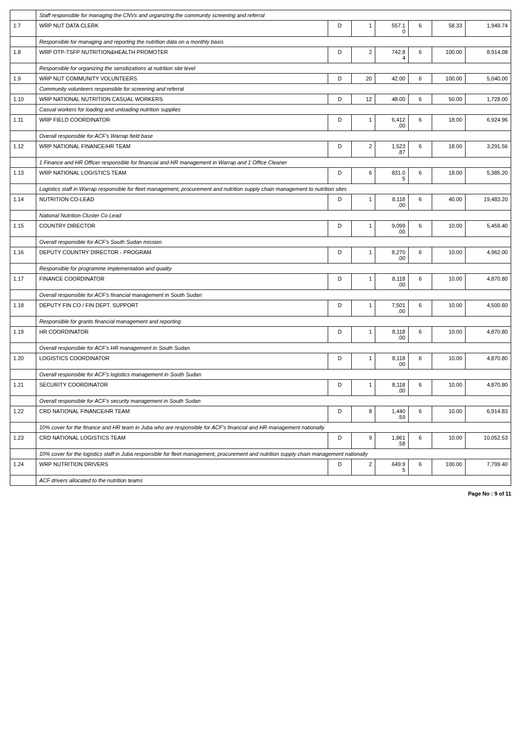| | Staff responsible for managing the CNVs and organizing the community screening and referral |
| 1.7 | WRP NUT DATA CLERK | D | 1 | 557.1 0 | 6 | 58.33 | 1,949.74 |
| | Responsible for managing and reporting the nutrition data on a monthly basis |
| 1.8 | WRP OTP-TSFP NUTRITION&HEALTH PROMOTER | D | 2 | 742.8 4 | 6 | 100.00 | 8,914.08 |
| | Responsible for organizing the sensitizations at nutrition site level |
| 1.9 | WRP NUT COMMUNITY VOLUNTEERS | D | 20 | 42.00 | 6 | 100.00 | 5,040.00 |
| | Community volunteers responsible for screening and referral |
| 1.10 | WRP NATIONAL NUTRITION CASUAL WORKERS | D | 12 | 48.00 | 6 | 50.00 | 1,728.00 |
| | Casual workers for loading and unloading nutrition supplies |
| 1.11 | WRP FIELD COORDINATOR | D | 1 | 6,412 .00 | 6 | 18.00 | 6,924.96 |
| | Overall responsible for ACF's Warrap field base |
| 1.12 | WRP NATIONAL FINANCE/HR TEAM | D | 2 | 1,523 .87 | 6 | 18.00 | 3,291.56 |
| | 1 Finance and HR Officer responsible for financial and HR management in Warrap and 1 Office Cleaner |
| 1.13 | WRP NATIONAL LOGISTICS TEAM | D | 6 | 831.0 5 | 6 | 18.00 | 5,385.20 |
| | Logistics staff in Warrap responsible for fleet management, procurement and nutrition supply chain management to nutrition sites |
| 1.14 | NUTRITION CO-LEAD | D | 1 | 8,118 .00 | 6 | 40.00 | 19,483.20 |
| | National Nutrition Cluster Co Lead |
| 1.15 | COUNTRY DIRECTOR | D | 1 | 9,099 .00 | 6 | 10.00 | 5,459.40 |
| | Overall responsible for ACF's South Sudan mission |
| 1.16 | DEPUTY COUNTRY DIRECTOR - PROGRAM | D | 1 | 8,270 .00 | 6 | 10.00 | 4,962.00 |
| | Responsible for programme implementation and quality |
| 1.17 | FINANCE COORDINATOR | D | 1 | 8,118 .00 | 6 | 10.00 | 4,870.80 |
| | Overall responsible for ACF's financial management in South Sudan |
| 1.18 | DEPUTY FIN CO / FIN DEPT. SUPPORT | D | 1 | 7,501 .00 | 6 | 10.00 | 4,500.60 |
| | Responsible for grants financial management and reporting |
| 1.19 | HR COORDINATOR | D | 1 | 8,118 .00 | 6 | 10.00 | 4,870.80 |
| | Overall responsible for ACF's HR management in South Sudan |
| 1.20 | LOGISTICS COORDINATOR | D | 1 | 8,118 .00 | 6 | 10.00 | 4,870.80 |
| | Overall responsible for ACF's logistics management in South Sudan |
| 1.21 | SECURITY COORDINATOR | D | 1 | 8,118 .00 | 6 | 10.00 | 4,870.80 |
| | Overall responsible for ACF's security management in South Sudan |
| 1.22 | CRD NATIONAL FINANCE/HR TEAM | D | 8 | 1,440 .59 | 6 | 10.00 | 6,914.83 |
| | 10% cover for the finance and HR team in Juba who are responsible for ACF's financial and HR management nationally |
| 1.23 | CRD NATIONAL LOGISTICS TEAM | D | 9 | 1,861 .58 | 6 | 10.00 | 10,052.53 |
| | 10% cover for the logistics staff in Juba responsible for fleet management, procurement and nutrition supply chain management nationally |
| 1.24 | WRP NUTRITION DRIVERS | D | 2 | 649.9 5 | 6 | 100.00 | 7,799.40 |
| | ACF drivers allocated to the nutrition teams |
Page No : 9 of 11